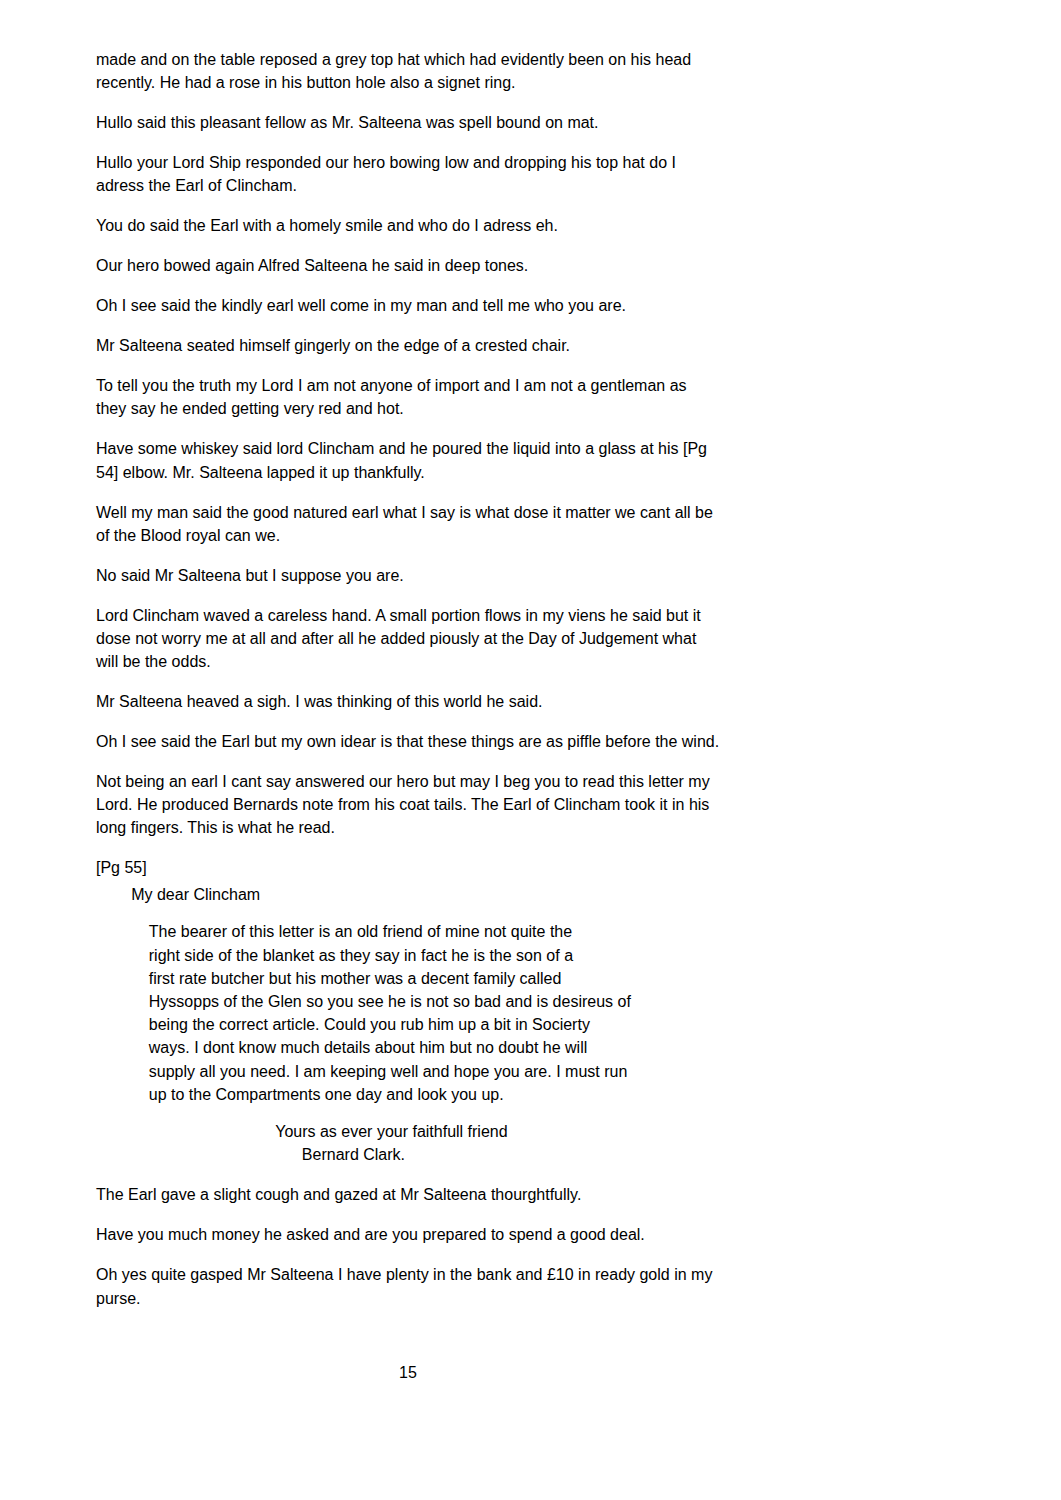made and on the table reposed a grey top hat which had evidently been on his head recently. He had a rose in his button hole also a signet ring.
Hullo said this pleasant fellow as Mr. Salteena was spell bound on mat.
Hullo your Lord Ship responded our hero bowing low and dropping his top hat do I adress the Earl of Clincham.
You do said the Earl with a homely smile and who do I adress eh.
Our hero bowed again Alfred Salteena he said in deep tones.
Oh I see said the kindly earl well come in my man and tell me who you are.
Mr Salteena seated himself gingerly on the edge of a crested chair.
To tell you the truth my Lord I am not anyone of import and I am not a gentleman as they say he ended getting very red and hot.
Have some whiskey said lord Clincham and he poured the liquid into a glass at his [Pg 54] elbow. Mr. Salteena lapped it up thankfully.
Well my man said the good natured earl what I say is what dose it matter we cant all be of the Blood royal can we.
No said Mr Salteena but I suppose you are.
Lord Clincham waved a careless hand. A small portion flows in my viens he said but it dose not worry me at all and after all he added piously at the Day of Judgement what will be the odds.
Mr Salteena heaved a sigh. I was thinking of this world he said.
Oh I see said the Earl but my own idear is that these things are as piffle before the wind.
Not being an earl I cant say answered our hero but may I beg you to read this letter my Lord. He produced Bernards note from his coat tails. The Earl of Clincham took it in his long fingers. This is what he read.
[Pg 55]
My dear Clincham
The bearer of this letter is an old friend of mine not quite the
right side of the blanket as they say in fact he is the son of a
first rate butcher but his mother was a decent family called
Hyssopps of the Glen so you see he is not so bad and is desireus of
being the correct article. Could you rub him up a bit in Socierty
ways. I dont know much details about him but no doubt he will
supply all you need. I am keeping well and hope you are. I must run
up to the Compartments one day and look you up.
Yours as ever your faithfull friend
Bernard Clark.
The Earl gave a slight cough and gazed at Mr Salteena thourghtfully.
Have you much money he asked and are you prepared to spend a good deal.
Oh yes quite gasped Mr Salteena I have plenty in the bank and £10 in ready gold in my purse.
15